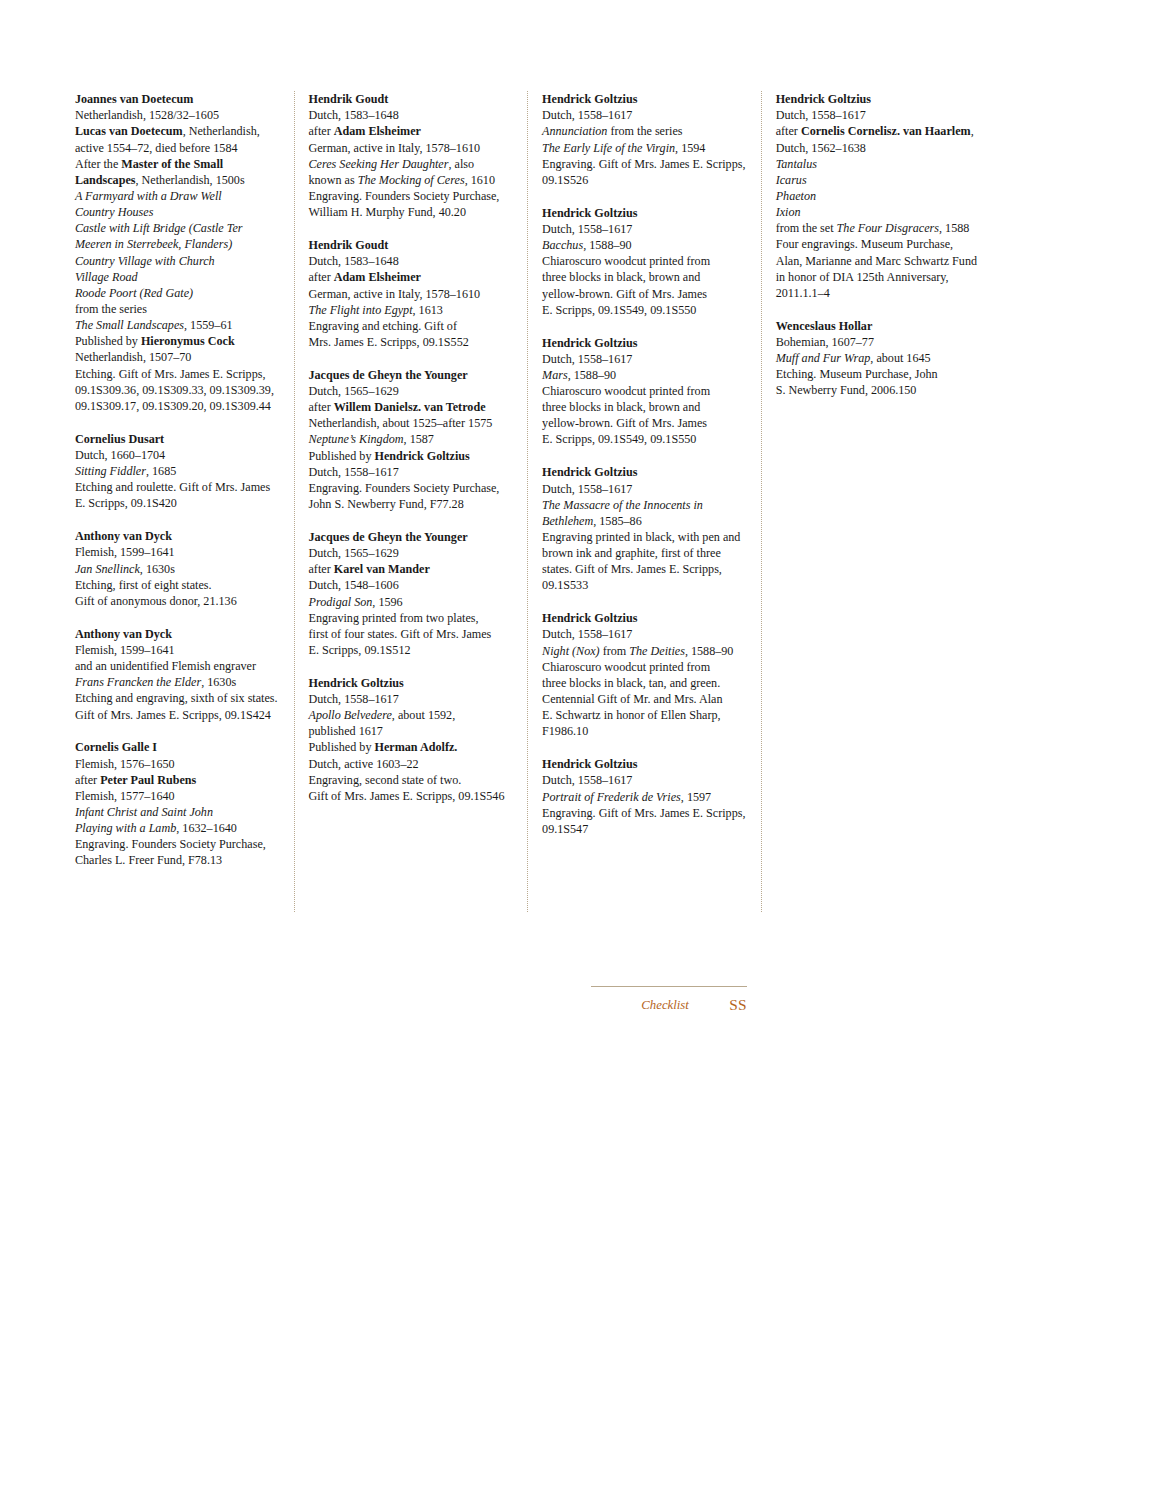Joannes van Doetecum
Netherlandish, 1528/32–1605
Lucas van Doetecum, Netherlandish,
active 1554–72, died before 1584
After the Master of the Small
Landscapes, Netherlandish, 1500s
A Farmyard with a Draw Well
Country Houses
Castle with Lift Bridge (Castle Ter
Meeren in Sterrebeek, Flanders)
Country Village with Church
Village Road
Roode Poort (Red Gate)
from the series
The Small Landscapes, 1559–61
Published by Hieronymus Cock
Netherlandish, 1507–70
Etching. Gift of Mrs. James E. Scripps,
09.1S309.36, 09.1S309.33, 09.1S309.39,
09.1S309.17, 09.1S309.20, 09.1S309.44
Cornelius Dusart
Dutch, 1660–1704
Sitting Fiddler, 1685
Etching and roulette. Gift of Mrs. James
E. Scripps, 09.1S420
Anthony van Dyck
Flemish, 1599–1641
Jan Snellinck, 1630s
Etching, first of eight states.
Gift of anonymous donor, 21.136
Anthony van Dyck
Flemish, 1599–1641
and an unidentified Flemish engraver
Frans Francken the Elder, 1630s
Etching and engraving, sixth of six states.
Gift of Mrs. James E. Scripps, 09.1S424
Cornelis Galle I
Flemish, 1576–1650
after Peter Paul Rubens
Flemish, 1577–1640
Infant Christ and Saint John
Playing with a Lamb, 1632–1640
Engraving. Founders Society Purchase,
Charles L. Freer Fund, F78.13
Hendrik Goudt
Dutch, 1583–1648
after Adam Elsheimer
German, active in Italy, 1578–1610
Ceres Seeking Her Daughter, also
known as The Mocking of Ceres, 1610
Engraving. Founders Society Purchase,
William H. Murphy Fund, 40.20
Hendrik Goudt
Dutch, 1583–1648
after Adam Elsheimer
German, active in Italy, 1578–1610
The Flight into Egypt, 1613
Engraving and etching. Gift of
Mrs. James E. Scripps, 09.1S552
Jacques de Gheyn the Younger
Dutch, 1565–1629
after Willem Danielsz. van Tetrode
Netherlandish, about 1525–after 1575
Neptune’s Kingdom, 1587
Published by Hendrick Goltzius
Dutch, 1558–1617
Engraving. Founders Society Purchase,
John S. Newberry Fund, F77.28
Jacques de Gheyn the Younger
Dutch, 1565–1629
after Karel van Mander
Dutch, 1548–1606
Prodigal Son, 1596
Engraving printed from two plates,
first of four states. Gift of Mrs. James
E. Scripps, 09.1S512
Hendrick Goltzius
Dutch, 1558–1617
Apollo Belvedere, about 1592,
published 1617
Published by Herman Adolfz.
Dutch, active 1603–22
Engraving, second state of two.
Gift of Mrs. James E. Scripps, 09.1S546
Hendrick Goltzius
Dutch, 1558–1617
Annunciation from the series
The Early Life of the Virgin, 1594
Engraving. Gift of Mrs. James E. Scripps,
09.1S526
Hendrick Goltzius
Dutch, 1558–1617
Bacchus, 1588–90
Chiaroscuro woodcut printed from
three blocks in black, brown and
yellow-brown. Gift of Mrs. James
E. Scripps, 09.1S549, 09.1S550
Hendrick Goltzius
Dutch, 1558–1617
Mars, 1588–90
Chiaroscuro woodcut printed from
three blocks in black, brown and
yellow-brown. Gift of Mrs. James
E. Scripps, 09.1S549, 09.1S550
Hendrick Goltzius
Dutch, 1558–1617
The Massacre of the Innocents in
Bethlehem, 1585–86
Engraving printed in black, with pen and
brown ink and graphite, first of three
states. Gift of Mrs. James E. Scripps,
09.1S533
Hendrick Goltzius
Dutch, 1558–1617
Night (Nox) from The Deities, 1588–90
Chiaroscuro woodcut printed from
three blocks in black, tan, and green.
Centennial Gift of Mr. and Mrs. Alan
E. Schwartz in honor of Ellen Sharp,
F1986.10
Hendrick Goltzius
Dutch, 1558–1617
Portrait of Frederik de Vries, 1597
Engraving. Gift of Mrs. James E. Scripps,
09.1S547
Hendrick Goltzius
Dutch, 1558–1617
after Cornelis Cornelisz. van Haarlem,
Dutch, 1562–1638
Tantalus
Icarus
Phaeton
Ixion
from the set The Four Disgracers, 1588
Four engravings. Museum Purchase,
Alan, Marianne and Marc Schwartz Fund
in honor of DIA 125th Anniversary,
2011.1.1–4
Wenceslaus Hollar
Bohemian, 1607–77
Muff and Fur Wrap, about 1645
Etching. Museum Purchase, John
S. Newberry Fund, 2006.150
Checklist SS